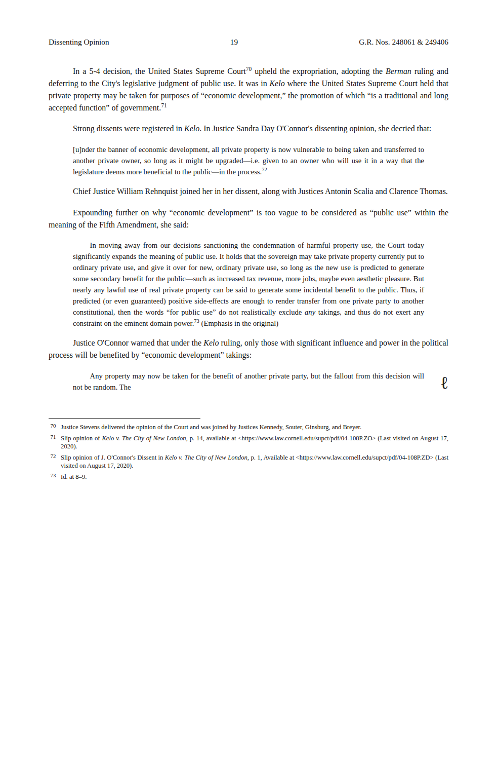Dissenting Opinion
19
G.R. Nos. 248061 & 249406
In a 5-4 decision, the United States Supreme Court70 upheld the expropriation, adopting the Berman ruling and deferring to the City's legislative judgment of public use. It was in Kelo where the United States Supreme Court held that private property may be taken for purposes of “economic development,” the promotion of which “is a traditional and long accepted function” of government.71
Strong dissents were registered in Kelo. In Justice Sandra Day O'Connor's dissenting opinion, she decried that:
[u]nder the banner of economic development, all private property is now vulnerable to being taken and transferred to another private owner, so long as it might be upgraded—i.e. given to an owner who will use it in a way that the legislature deems more beneficial to the public—in the process.72
Chief Justice William Rehnquist joined her in her dissent, along with Justices Antonin Scalia and Clarence Thomas.
Expounding further on why “economic development” is too vague to be considered as “public use” within the meaning of the Fifth Amendment, she said:
In moving away from our decisions sanctioning the condemnation of harmful property use, the Court today significantly expands the meaning of public use. It holds that the sovereign may take private property currently put to ordinary private use, and give it over for new, ordinary private use, so long as the new use is predicted to generate some secondary benefit for the public—such as increased tax revenue, more jobs, maybe even aesthetic pleasure. But nearly any lawful use of real private property can be said to generate some incidental benefit to the public. Thus, if predicted (or even guaranteed) positive side-effects are enough to render transfer from one private party to another constitutional, then the words “for public use” do not realistically exclude any takings, and thus do not exert any constraint on the eminent domain power.73 (Emphasis in the original)
Justice O'Connor warned that under the Kelo ruling, only those with significant influence and power in the political process will be benefited by “economic development” takings:
ℓ
Any property may now be taken for the benefit of another private party, but the fallout from this decision will not be random. The
Justice Stevens delivered the opinion of the Court and was joined by Justices Kennedy, Souter, Ginsburg, and Breyer.
Slip opinion of Kelo v. The City of New London, p. 14, available at <https://www.law.cornell.edu/supct/pdf/04-108P.ZO> (Last visited on August 17, 2020).
Slip opinion of J. O'Connor's Dissent in Kelo v. The City of New London, p. 1, Available at <https://www.law.cornell.edu/supct/pdf/04-108P.ZD> (Last visited on August 17, 2020).
Id. at 8–9.